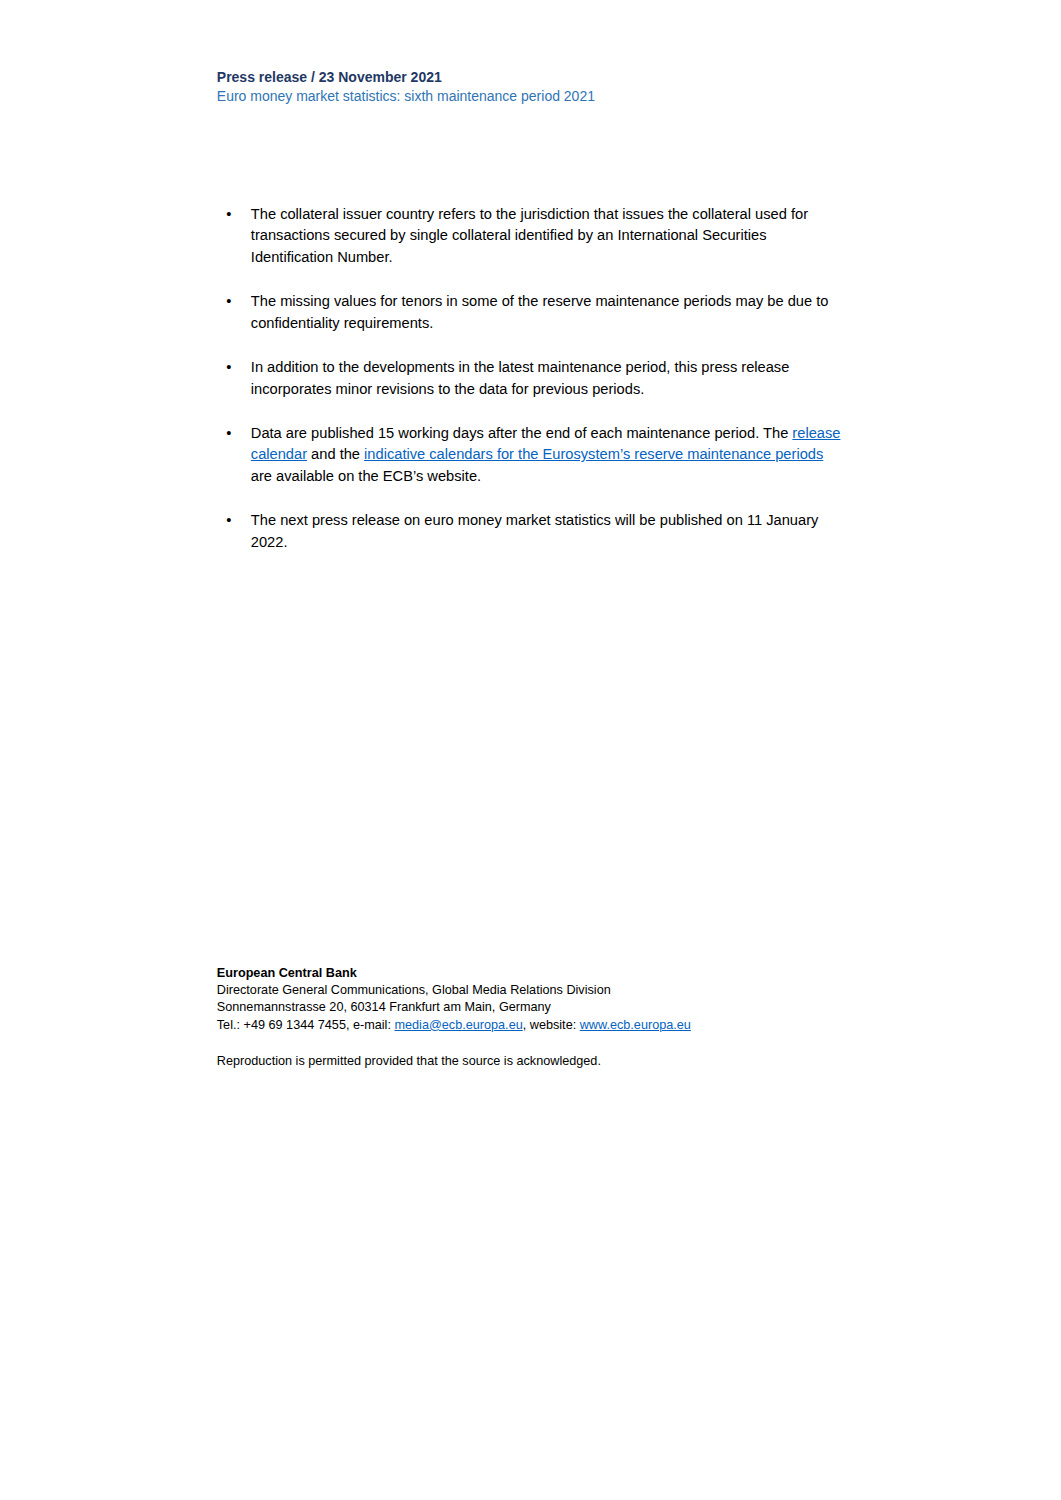Press release / 23 November 2021
Euro money market statistics: sixth maintenance period 2021
The collateral issuer country refers to the jurisdiction that issues the collateral used for transactions secured by single collateral identified by an International Securities Identification Number.
The missing values for tenors in some of the reserve maintenance periods may be due to confidentiality requirements.
In addition to the developments in the latest maintenance period, this press release incorporates minor revisions to the data for previous periods.
Data are published 15 working days after the end of each maintenance period. The release calendar and the indicative calendars for the Eurosystem’s reserve maintenance periods are available on the ECB’s website.
The next press release on euro money market statistics will be published on 11 January 2022.
European Central Bank
Directorate General Communications, Global Media Relations Division
Sonnemannstrasse 20, 60314 Frankfurt am Main, Germany
Tel.: +49 69 1344 7455, e-mail: media@ecb.europa.eu, website: www.ecb.europa.eu
Reproduction is permitted provided that the source is acknowledged.